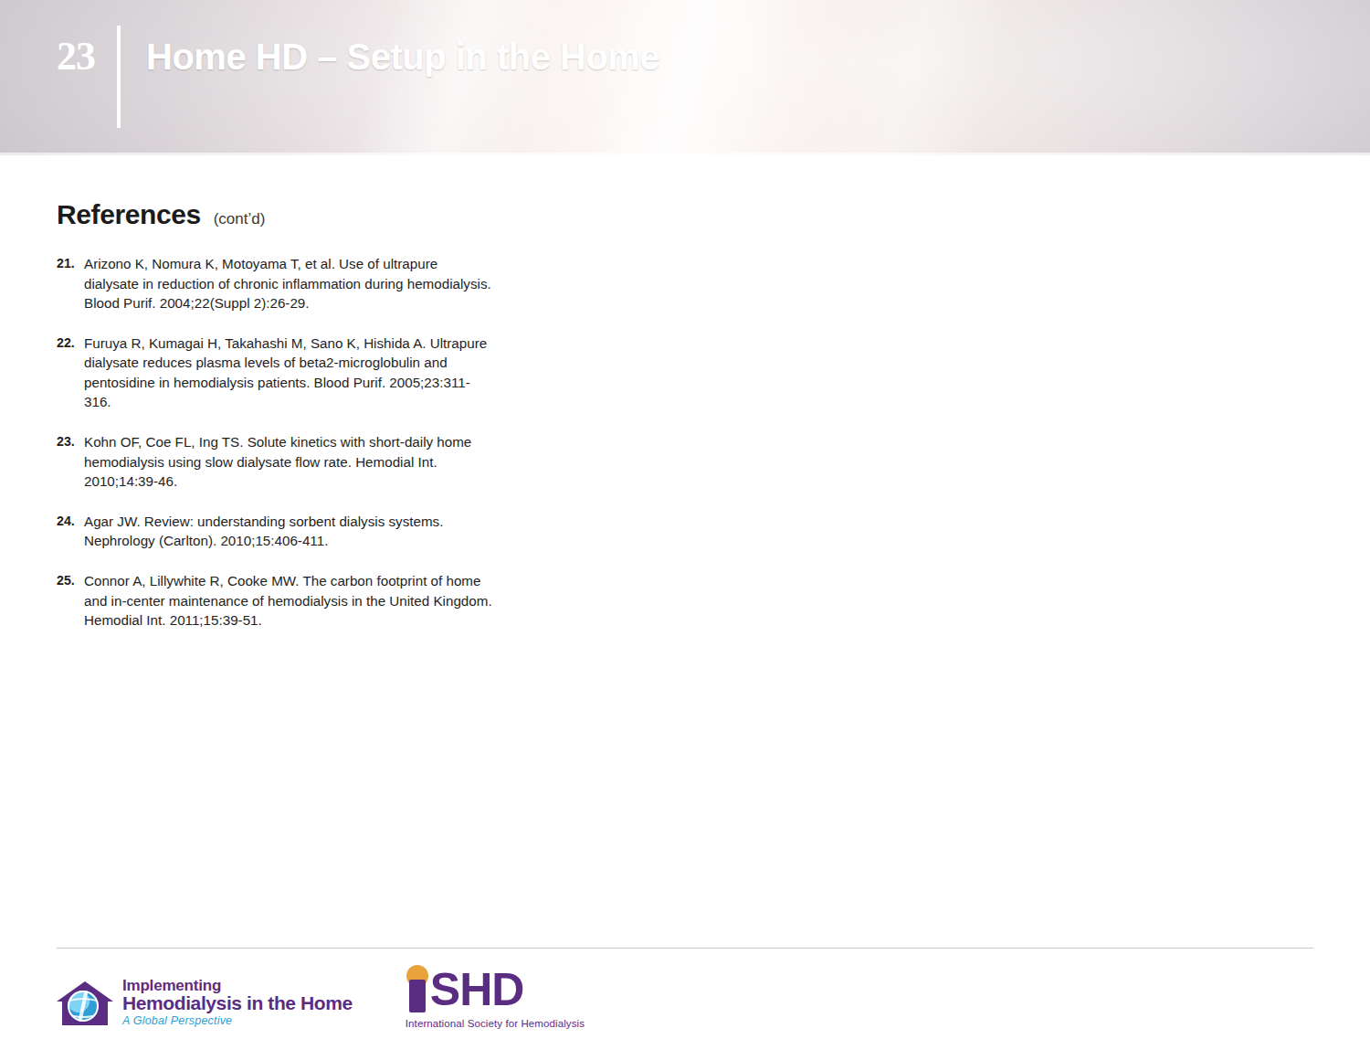23
Home HD – Setup in the Home
References (cont’d)
Arizono K, Nomura K, Motoyama T, et al. Use of ultrapure dialysate in reduction of chronic inflammation during hemodialysis. Blood Purif. 2004;22(Suppl 2):26-29.
Furuya R, Kumagai H, Takahashi M, Sano K, Hishida A. Ultrapure dialysate reduces plasma levels of beta2-microglobulin and pentosidine in hemodialysis patients. Blood Purif. 2005;23:311-316.
Kohn OF, Coe FL, Ing TS. Solute kinetics with short-daily home hemodialysis using slow dialysate flow rate. Hemodial Int. 2010;14:39-46.
Agar JW. Review: understanding sorbent dialysis systems. Nephrology (Carlton). 2010;15:406-411.
Connor A, Lillywhite R, Cooke MW. The carbon footprint of home and in-center maintenance of hemodialysis in the United Kingdom. Hemodial Int. 2011;15:39-51.
Implementing
Hemodialysis in the Home
A Global Perspective
SHD
International Society for Hemodialysis